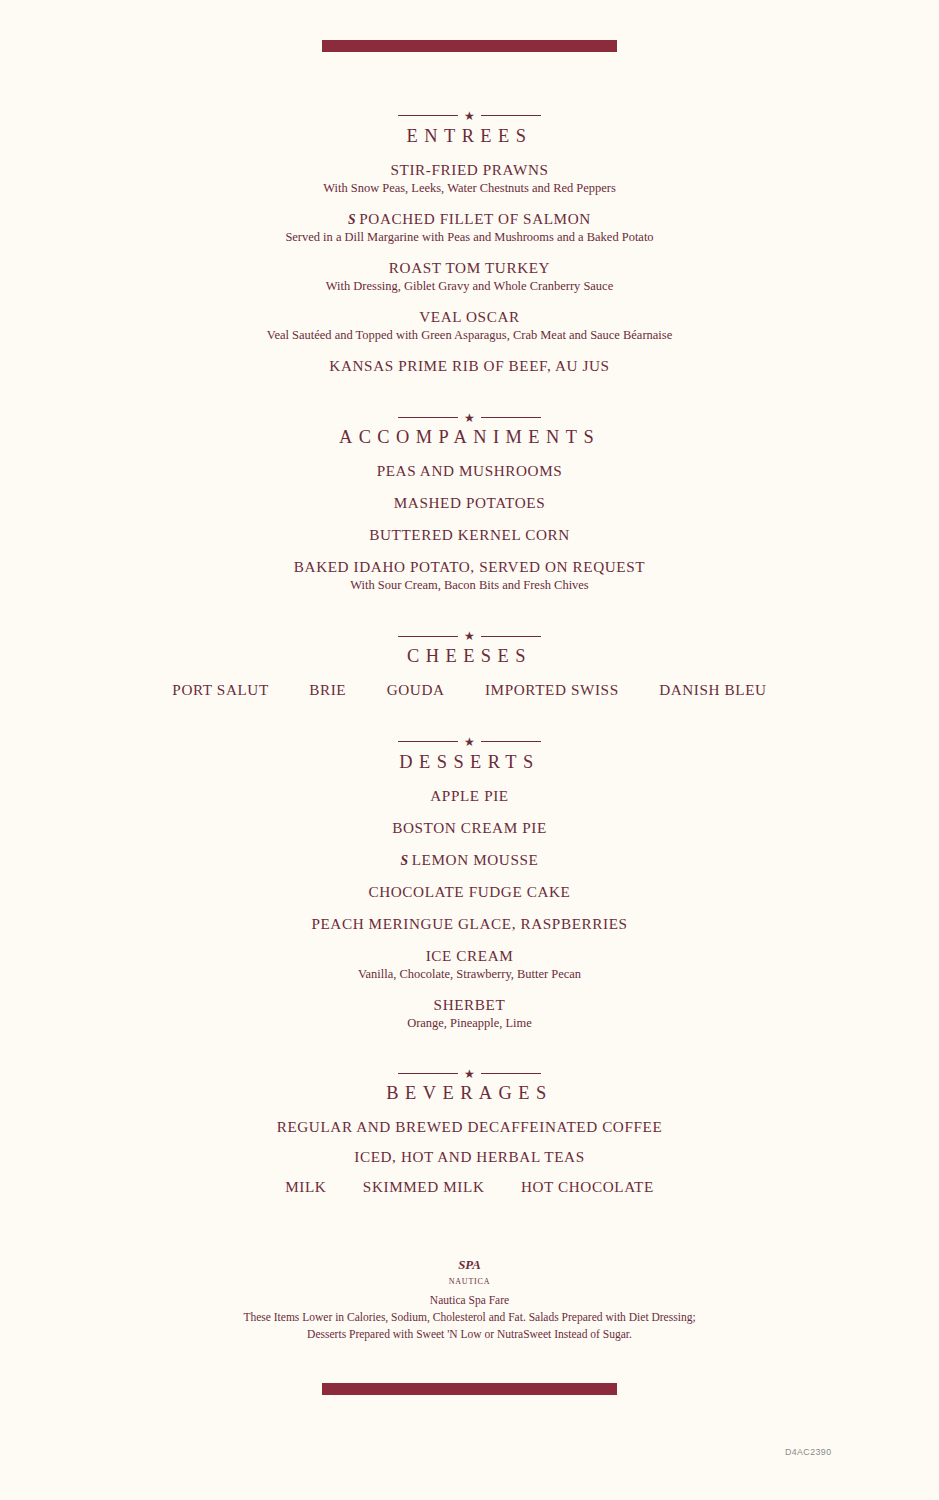★
Entrees
Stir-Fried Prawns With Snow Peas, Leeks, Water Chestnuts and Red Peppers
SPoached Fillet of Salmon Served in a Dill Margarine with Peas and Mushrooms and a Baked Potato
Roast Tom Turkey With Dressing, Giblet Gravy and Whole Cranberry Sauce
Veal Oscar Veal Sautéed and Topped with Green Asparagus, Crab Meat and Sauce Béarnaise
Kansas Prime Rib of Beef, Au Jus
★
Accompaniments
Peas and Mushrooms
Mashed Potatoes
Buttered Kernel Corn
Baked Idaho Potato, Served on Request With Sour Cream, Bacon Bits and Fresh Chives
★
Cheeses
Port Salut Brie Gouda Imported Swiss Danish Bleu
★
Desserts
Apple Pie
Boston Cream Pie
SLemon Mousse
Chocolate Fudge Cake
Peach Meringue Glace, Raspberries
Ice Cream Vanilla, Chocolate, Strawberry, Butter Pecan
Sherbet Orange, Pineapple, Lime
★
Beverages
Regular and Brewed Decaffeinated Coffee
Iced, Hot and Herbal Teas
Milk Skimmed Milk Hot Chocolate
SPANAUTICA Nautica Spa Fare
These Items Lower in Calories, Sodium, Cholesterol and Fat. Salads Prepared with Diet Dressing;
Desserts Prepared with Sweet 'N Low or NutraSweet Instead of Sugar.
D4AC2390